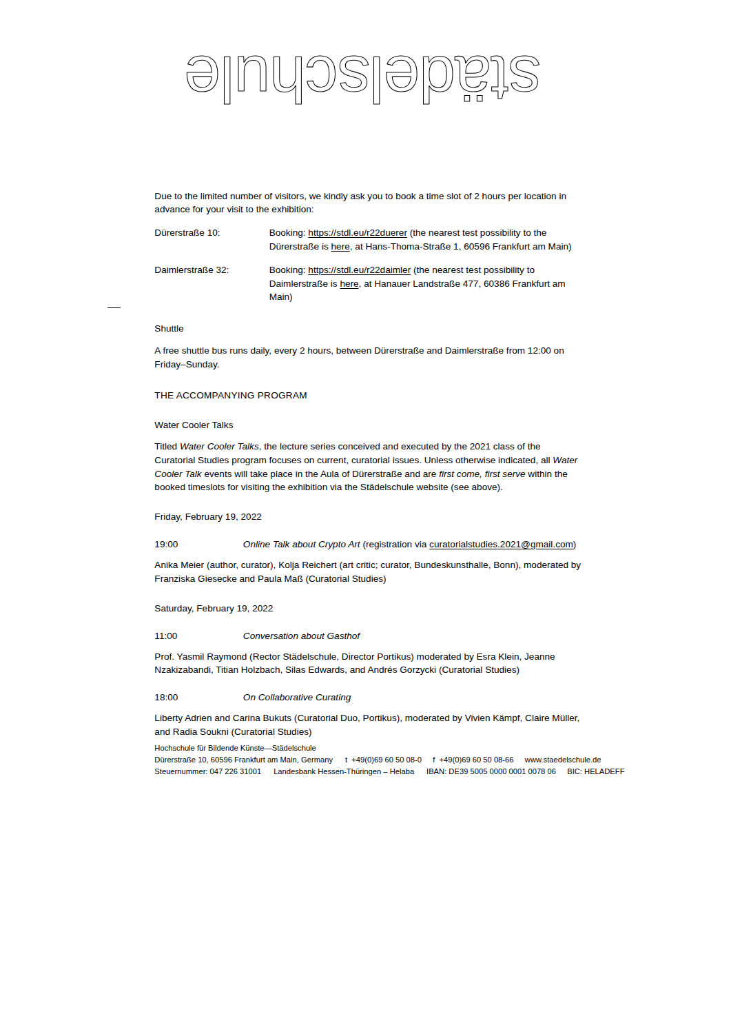städelschule
Due to the limited number of visitors, we kindly ask you to book a time slot of 2 hours per location in advance for your visit to the exhibition:
Dürerstraße 10:
Booking: https://stdl.eu/r22duerer (the nearest test possibility to the Dürerstraße is here, at Hans-Thoma-Straße 1, 60596 Frankfurt am Main)
Daimlerstraße 32:
Booking: https://stdl.eu/r22daimler (the nearest test possibility to Daimlerstraße is here, at Hanauer Landstraße 477, 60386 Frankfurt am Main)
Shuttle
A free shuttle bus runs daily, every 2 hours, between Dürerstraße and Daimlerstraße from 12:00 on Friday–Sunday.
THE ACCOMPANYING PROGRAM
Water Cooler Talks
Titled Water Cooler Talks, the lecture series conceived and executed by the 2021 class of the Curatorial Studies program focuses on current, curatorial issues. Unless otherwise indicated, all Water Cooler Talk events will take place in the Aula of Dürerstraße and are first come, first serve within the booked timeslots for visiting the exhibition via the Städelschule website (see above).
Friday, February 19, 2022
19:00
Online Talk about Crypto Art (registration via curatorialstudies.2021@gmail.com)
Anika Meier (author, curator), Kolja Reichert (art critic; curator, Bundeskunsthalle, Bonn), moderated by Franziska Giesecke and Paula Maß (Curatorial Studies)
Saturday, February 19, 2022
11:00
Conversation about Gasthof
Prof. Yasmil Raymond (Rector Städelschule, Director Portikus) moderated by Esra Klein, Jeanne Nzakizabandi, Titian Holzbach, Silas Edwards, and Andrés Gorzycki (Curatorial Studies)
18:00
On Collaborative Curating
Liberty Adrien and Carina Bukuts (Curatorial Duo, Portikus), moderated by Vivien Kämpf, Claire Müller, and Radia Soukni (Curatorial Studies)
Hochschule für Bildende Künste—Städelschule
Dürerstraße 10, 60596 Frankfurt am Main, Germany t +49(0)69 60 50 08-0 f +49(0)69 60 50 08-66 www.staedelschule.de
Steuernummer: 047 226 31001 Landesbank Hessen-Thüringen – Helaba IBAN: DE39 5005 0000 0001 0078 06 BIC: HELADEFF